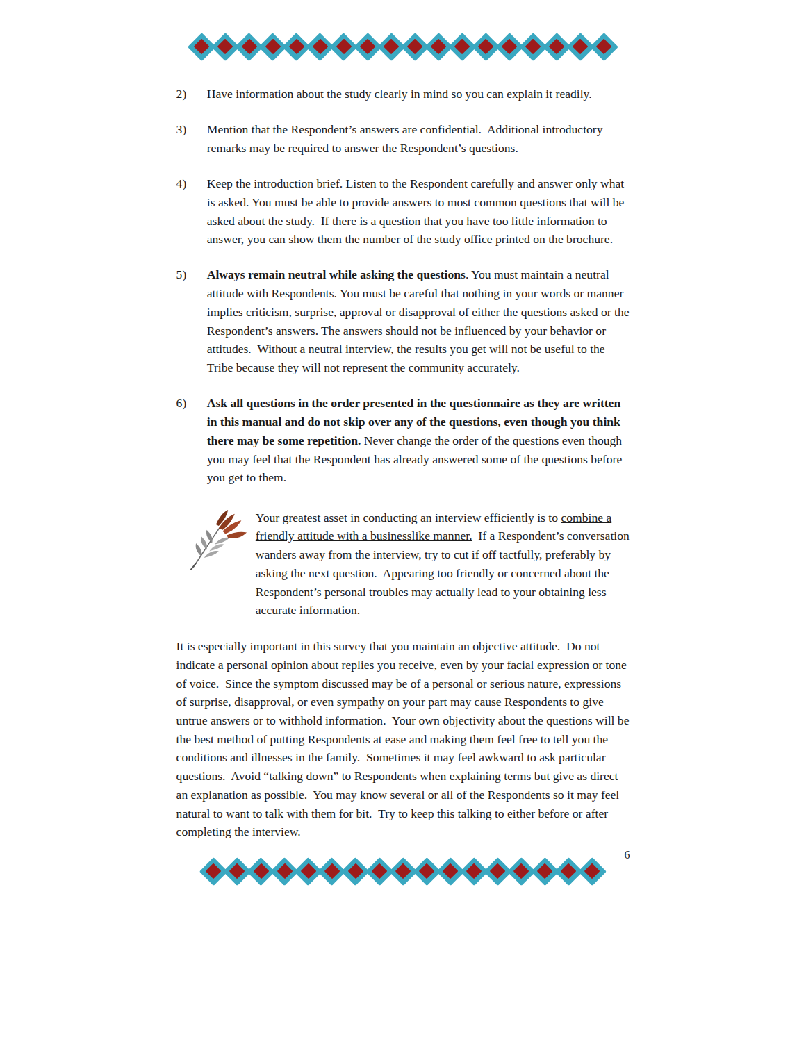2) Have information about the study clearly in mind so you can explain it readily.
3) Mention that the Respondent’s answers are confidential. Additional introductory remarks may be required to answer the Respondent’s questions.
4) Keep the introduction brief. Listen to the Respondent carefully and answer only what is asked. You must be able to provide answers to most common questions that will be asked about the study. If there is a question that you have too little information to answer, you can show them the number of the study office printed on the brochure.
5) Always remain neutral while asking the questions. You must maintain a neutral attitude with Respondents. You must be careful that nothing in your words or manner implies criticism, surprise, approval or disapproval of either the questions asked or the Respondent’s answers. The answers should not be influenced by your behavior or attitudes. Without a neutral interview, the results you get will not be useful to the Tribe because they will not represent the community accurately.
6) Ask all questions in the order presented in the questionnaire as they are written in this manual and do not skip over any of the questions, even though you think there may be some repetition. Never change the order of the questions even though you may feel that the Respondent has already answered some of the questions before you get to them.
Your greatest asset in conducting an interview efficiently is to combine a friendly attitude with a businesslike manner. If a Respondent’s conversation wanders away from the interview, try to cut if off tactfully, preferably by asking the next question. Appearing too friendly or concerned about the Respondent’s personal troubles may actually lead to your obtaining less accurate information.
It is especially important in this survey that you maintain an objective attitude. Do not indicate a personal opinion about replies you receive, even by your facial expression or tone of voice. Since the symptom discussed may be of a personal or serious nature, expressions of surprise, disapproval, or even sympathy on your part may cause Respondents to give untrue answers or to withhold information. Your own objectivity about the questions will be the best method of putting Respondents at ease and making them feel free to tell you the conditions and illnesses in the family. Sometimes it may feel awkward to ask particular questions. Avoid “talking down” to Respondents when explaining terms but give as direct an explanation as possible. You may know several or all of the Respondents so it may feel natural to want to talk with them for bit. Try to keep this talking to either before or after completing the interview.
6